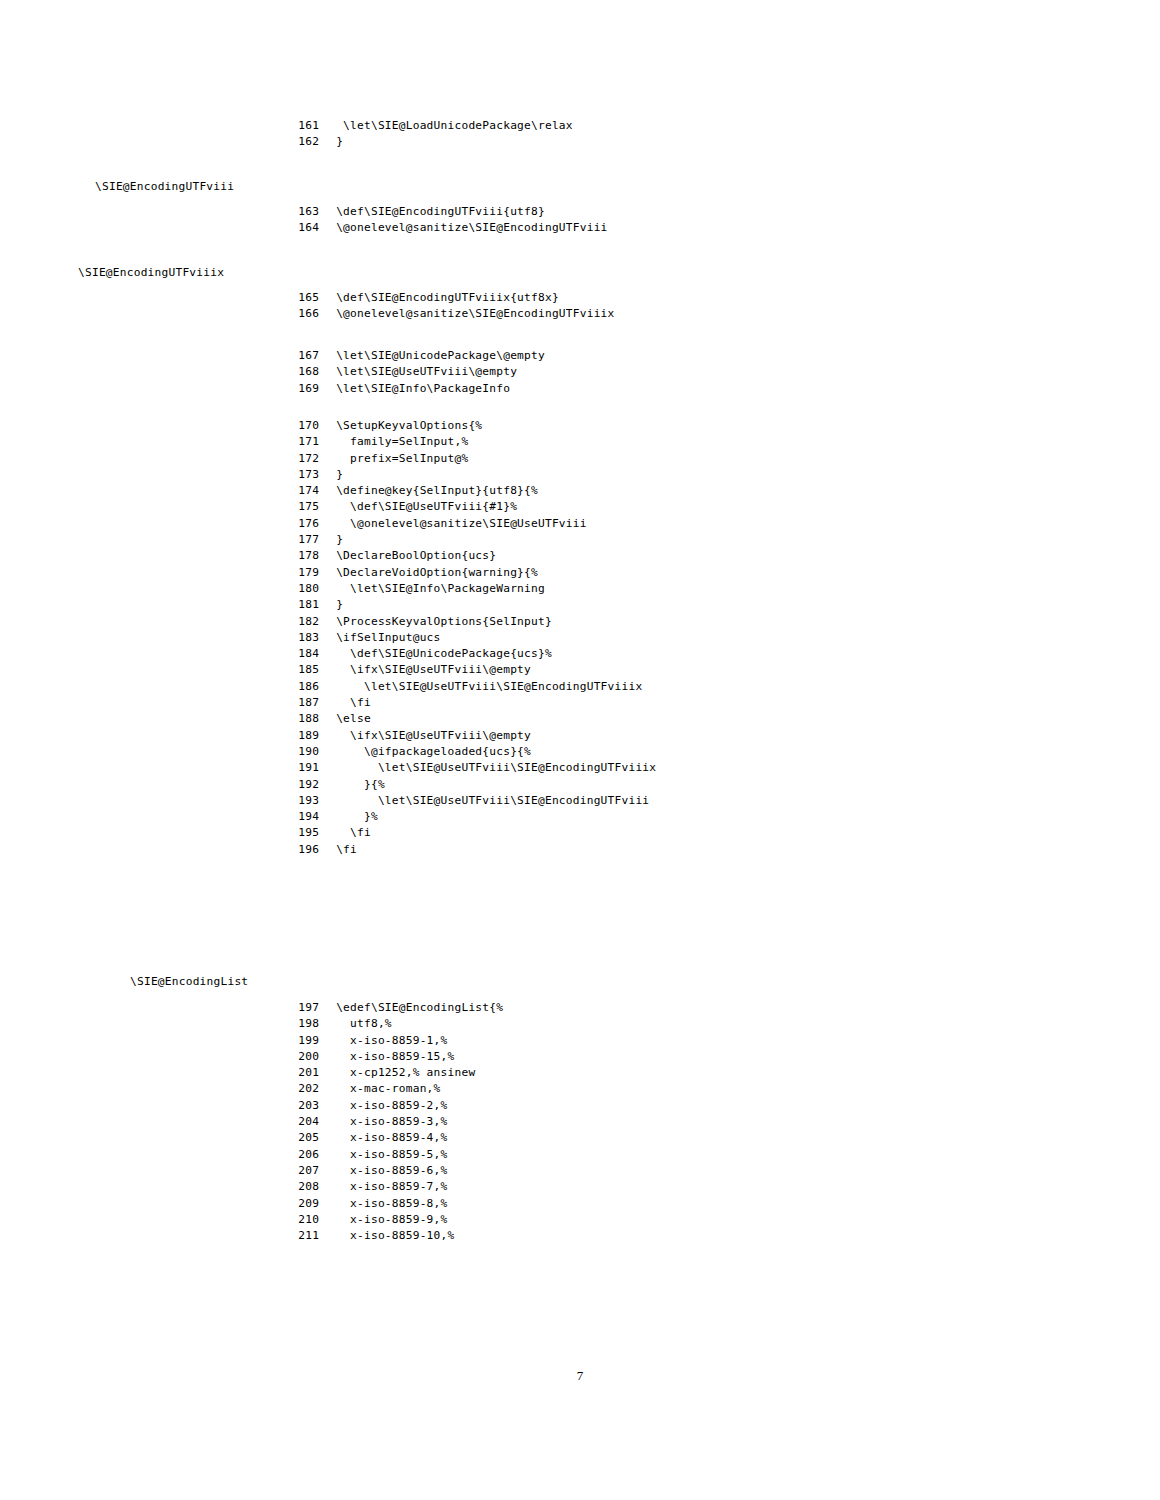161 \let\SIE@LoadUnicodePackage\relax 162 }
\SIE@EncodingUTFviii
163 \def\SIE@EncodingUTFviii{utf8} 164 \@onelevel@sanitize\SIE@EncodingUTFviii
\SIE@EncodingUTFviiix
165 \def\SIE@EncodingUTFviiix{utf8x} 166 \@onelevel@sanitize\SIE@EncodingUTFviiix
167 \let\SIE@UnicodePackage\@empty 168 \let\SIE@UseUTFviii\@empty 169 \let\SIE@Info\PackageInfo
170 \SetupKeyvalOptions{% 171 family=SelInput,% 172 prefix=SelInput@% 173 } 174 \define@key{SelInput}{utf8}{% 175 \def\SIE@UseUTFviii{#1}% 176 \@onelevel@sanitize\SIE@UseUTFviii 177 } 178 \DeclareBoolOption{ucs} 179 \DeclareVoidOption{warning}{% 180 \let\SIE@Info\PackageWarning 181 } 182 \ProcessKeyvalOptions{SelInput} 183 \ifSelInput@ucs 184 \def\SIE@UnicodePackage{ucs}% 185 \ifx\SIE@UseUTFviii\@empty 186 \let\SIE@UseUTFviii\SIE@EncodingUTFviiix 187 \fi 188 \else 189 \ifx\SIE@UseUTFviii\@empty 190 \@ifpackageloaded{ucs}{% 191 \let\SIE@UseUTFviii\SIE@EncodingUTFviiix 192 }{% 193 \let\SIE@UseUTFviii\SIE@EncodingUTFviii 194 }% 195 \fi 196 \fi
\SIE@EncodingList
197 \edef\SIE@EncodingList{% 198 utf8,% 199 x-iso-8859-1,% 200 x-iso-8859-15,% 201 x-cp1252,% ansinew 202 x-mac-roman,% 203 x-iso-8859-2,% 204 x-iso-8859-3,% 205 x-iso-8859-4,% 206 x-iso-8859-5,% 207 x-iso-8859-6,% 208 x-iso-8859-7,% 209 x-iso-8859-8,% 210 x-iso-8859-9,% 211 x-iso-8859-10,%
7